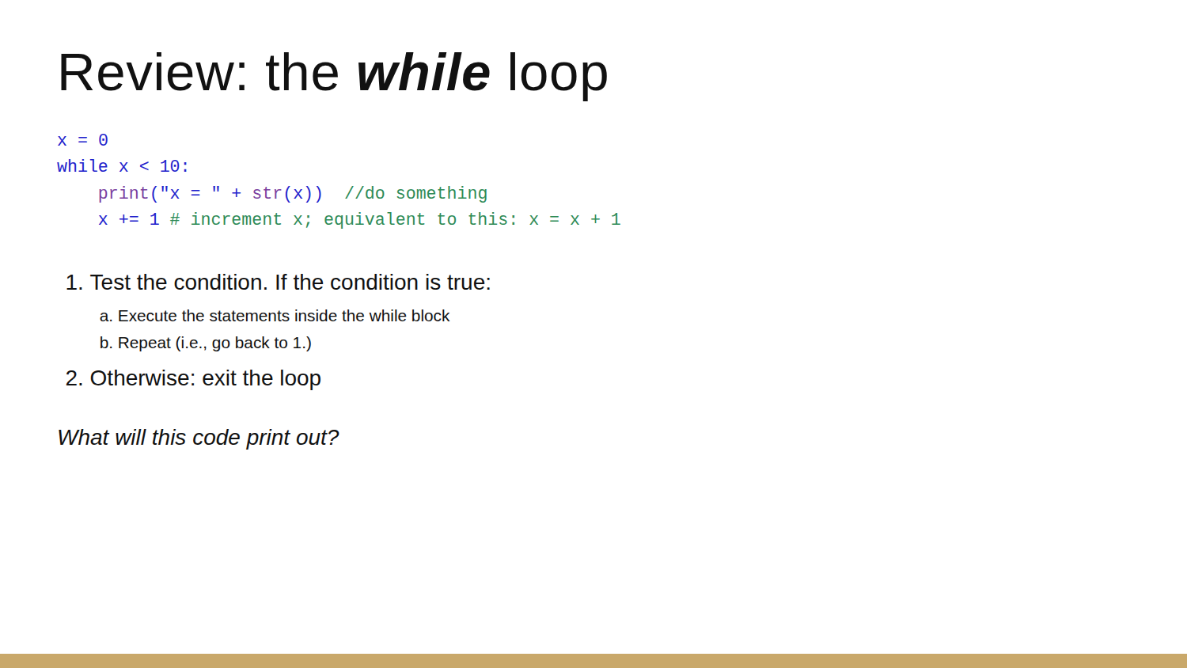Review: the while loop
x = 0
while x < 10:
    print("x = " + str(x))  //do something
    x += 1 # increment x; equivalent to this: x = x + 1
Test the condition. If the condition is true:
Execute the statements inside the while block
Repeat (i.e., go back to 1.)
Otherwise: exit the loop
What will this code print out?